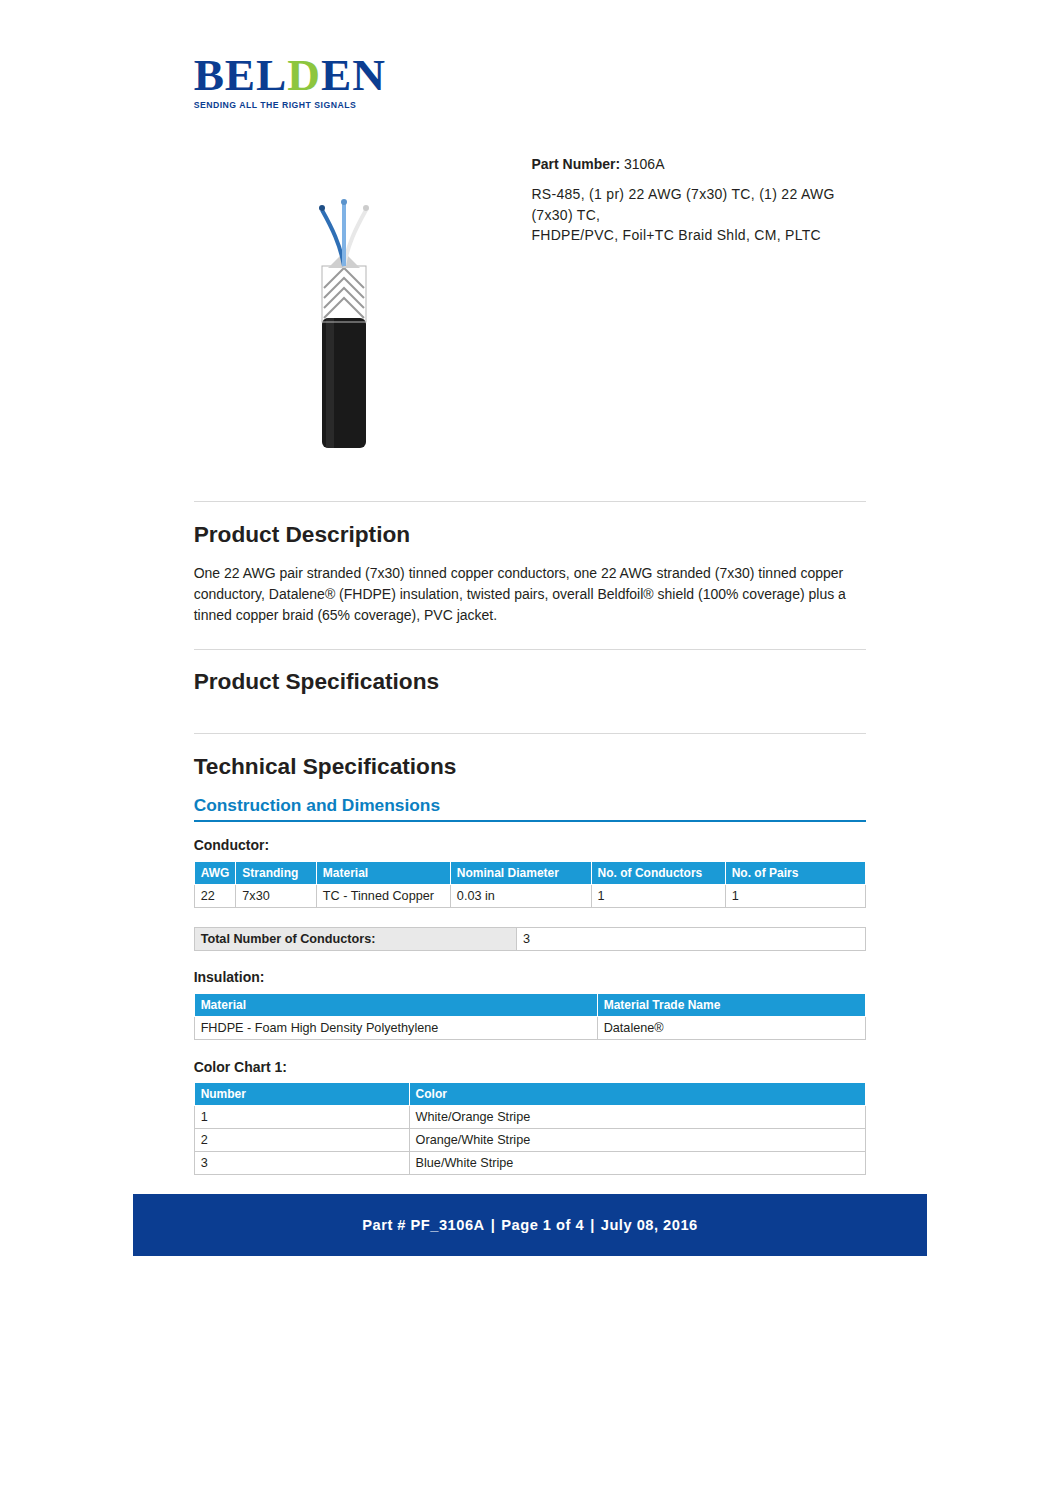BELDEN
Sending All The Right Signals
Part Number: 3106A
RS-485, (1 pr) 22 AWG (7x30) TC, (1) 22 AWG (7x30) TC,
FHDPE/PVC, Foil+TC Braid Shld, CM, PLTC
Product Description
One 22 AWG pair stranded (7x30) tinned copper conductors, one 22 AWG stranded (7x30) tinned copper conductory, Datalene® (FHDPE) insulation, twisted pairs, overall Beldfoil® shield (100% coverage) plus a tinned copper braid (65% coverage), PVC jacket.
Product Specifications
Technical Specifications
Construction and Dimensions
Conductor:
| AWG | Stranding | Material | Nominal Diameter | No. of Conductors | No. of Pairs |
| --- | --- | --- | --- | --- | --- |
| 22 | 7x30 | TC - Tinned Copper | 0.03 in | 1 | 1 |
| Total Number of Conductors: | 3 |
Insulation:
| Material | Material Trade Name |
| --- | --- |
| FHDPE - Foam High Density Polyethylene | Datalene® |
Color Chart 1:
| Number | Color |
| --- | --- |
| 1 | White/Orange Stripe |
| 2 | Orange/White Stripe |
| 3 | Blue/White Stripe |
Part # PF_3106A|Page 1 of 4|July 08, 2016